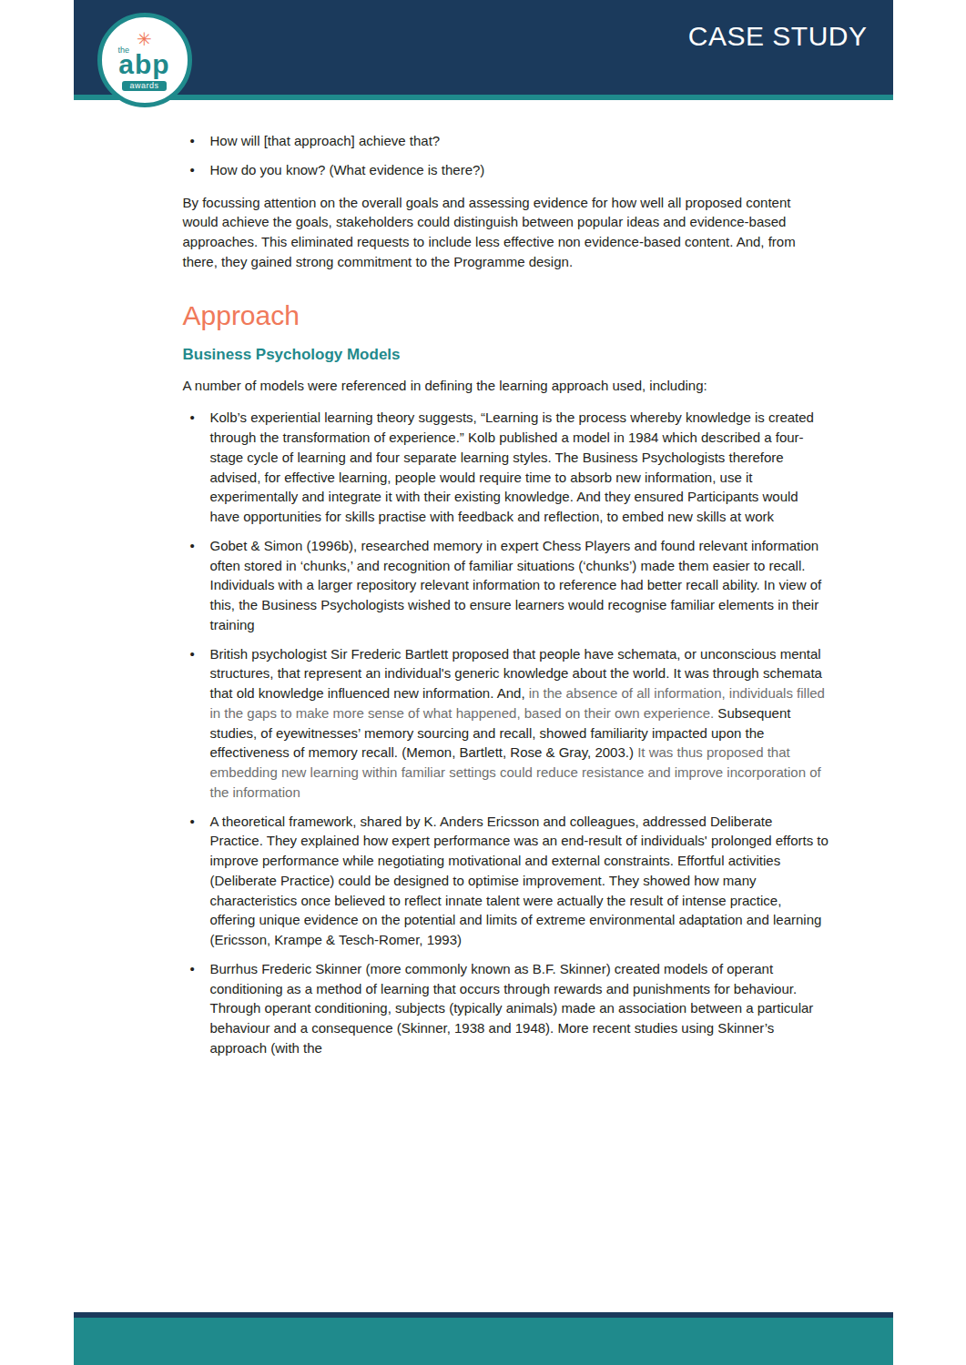✳ the abp awards
CASE STUDY
How will [that approach] achieve that?
How do you know? (What evidence is there?)
By focussing attention on the overall goals and assessing evidence for how well all proposed content would achieve the goals, stakeholders could distinguish between popular ideas and evidence-based approaches. This eliminated requests to include less effective non evidence-based content. And, from there, they gained strong commitment to the Programme design.
Approach
Business Psychology Models
A number of models were referenced in defining the learning approach used, including:
Kolb’s experiential learning theory suggests, “Learning is the process whereby knowledge is created through the transformation of experience.” Kolb published a model in 1984 which described a four-stage cycle of learning and four separate learning styles. The Business Psychologists therefore advised, for effective learning, people would require time to absorb new information, use it experimentally and integrate it with their existing knowledge. And they ensured Participants would have opportunities for skills practise with feedback and reflection, to embed new skills at work
Gobet & Simon (1996b), researched memory in expert Chess Players and found relevant information often stored in ‘chunks,’ and recognition of familiar situations (‘chunks’) made them easier to recall. Individuals with a larger repository relevant information to reference had better recall ability. In view of this, the Business Psychologists wished to ensure learners would recognise familiar elements in their training
British psychologist Sir Frederic Bartlett proposed that people have schemata, or unconscious mental structures, that represent an individual's generic knowledge about the world. It was through schemata that old knowledge influenced new information. And, in the absence of all information, individuals filled in the gaps to make more sense of what happened, based on their own experience. Subsequent studies, of eyewitnesses’ memory sourcing and recall, showed familiarity impacted upon the effectiveness of memory recall. (Memon, Bartlett, Rose & Gray, 2003.) It was thus proposed that embedding new learning within familiar settings could reduce resistance and improve incorporation of the information
A theoretical framework, shared by K. Anders Ericsson and colleagues, addressed Deliberate Practice. They explained how expert performance was an end-result of individuals' prolonged efforts to improve performance while negotiating motivational and external constraints. Effortful activities (Deliberate Practice) could be designed to optimise improvement. They showed how many characteristics once believed to reflect innate talent were actually the result of intense practice, offering unique evidence on the potential and limits of extreme environmental adaptation and learning (Ericsson, Krampe & Tesch-Romer, 1993)
Burrhus Frederic Skinner (more commonly known as B.F. Skinner) created models of operant conditioning as a method of learning that occurs through rewards and punishments for behaviour. Through operant conditioning, subjects (typically animals) made an association between a particular behaviour and a consequence (Skinner, 1938 and 1948). More recent studies using Skinner’s approach (with the